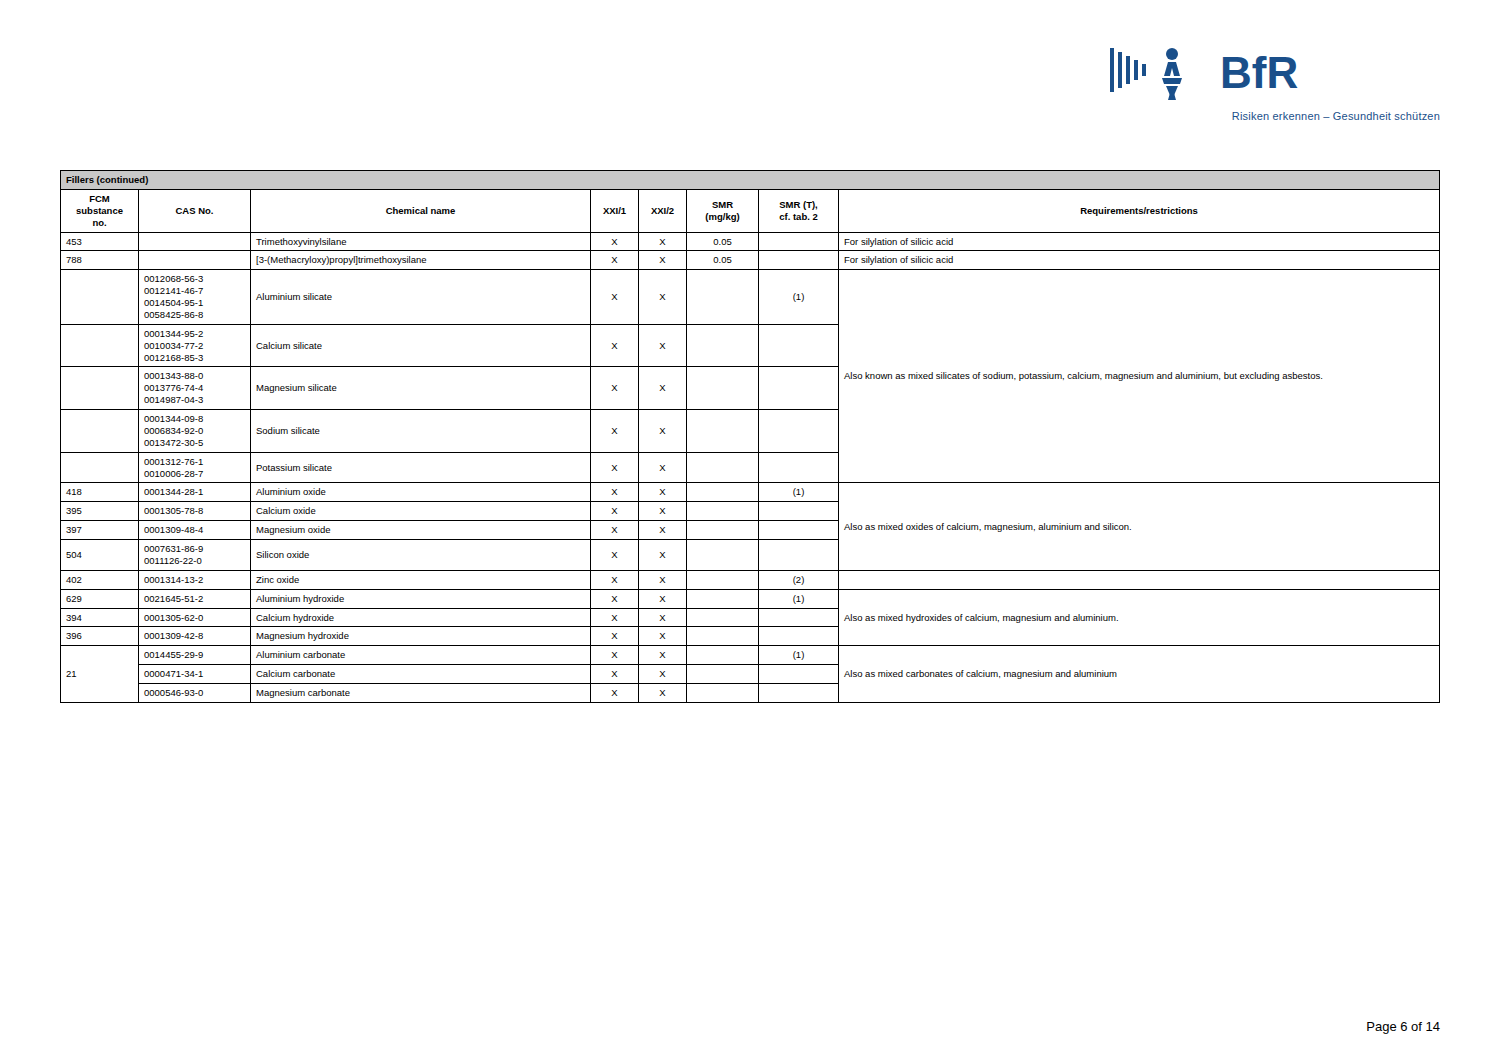BfR
Risiken erkennen – Gesundheit schützen
| Fillers (continued) |
| FCM substance no. | CAS No. | Chemical name | XXI/1 | XXI/2 | SMR (mg/kg) | SMR (T), cf. tab. 2 | Requirements/restrictions |
| 453 | | Trimethoxyvinylsilane | X | X | 0.05 | | For silylation of silicic acid |
| 788 | | [3-(Methacryloxy)propyl]trimethoxysilane | X | X | 0.05 | | For silylation of silicic acid |
| | 0012068-56-3 0012141-46-7 0014504-95-1 0058425-86-8 | Aluminium silicate | X | X | | (1) | Also known as mixed silicates of sodium, potassium, calcium, magnesium and aluminium, but excluding asbestos. |
| | 0001344-95-2 0010034-77-2 0012168-85-3 | Calcium silicate | X | X | | |
| | 0001343-88-0 0013776-74-4 0014987-04-3 | Magnesium silicate | X | X | | |
| | 0001344-09-8 0006834-92-0 0013472-30-5 | Sodium silicate | X | X | | |
| | 0001312-76-1 0010006-28-7 | Potassium silicate | X | X | | |
| 418 | 0001344-28-1 | Aluminium oxide | X | X | | (1) | Also as mixed oxides of calcium, magnesium, aluminium and silicon. |
| 395 | 0001305-78-8 | Calcium oxide | X | X | | |
| 397 | 0001309-48-4 | Magnesium oxide | X | X | | |
| 504 | 0007631-86-9 0011126-22-0 | Silicon oxide | X | X | | |
| 402 | 0001314-13-2 | Zinc oxide | X | X | | (2) | |
| 629 | 0021645-51-2 | Aluminium hydroxide | X | X | | (1) | Also as mixed hydroxides of calcium, magnesium and aluminium. |
| 394 | 0001305-62-0 | Calcium hydroxide | X | X | | |
| 396 | 0001309-42-8 | Magnesium hydroxide | X | X | | |
| 21 | 0014455-29-9 | Aluminium carbonate | X | X | | (1) | Also as mixed carbonates of calcium, magnesium and aluminium |
| 0000471-34-1 | Calcium carbonate | X | X | | |
| 0000546-93-0 | Magnesium carbonate | X | X | | |
Page 6 of 14